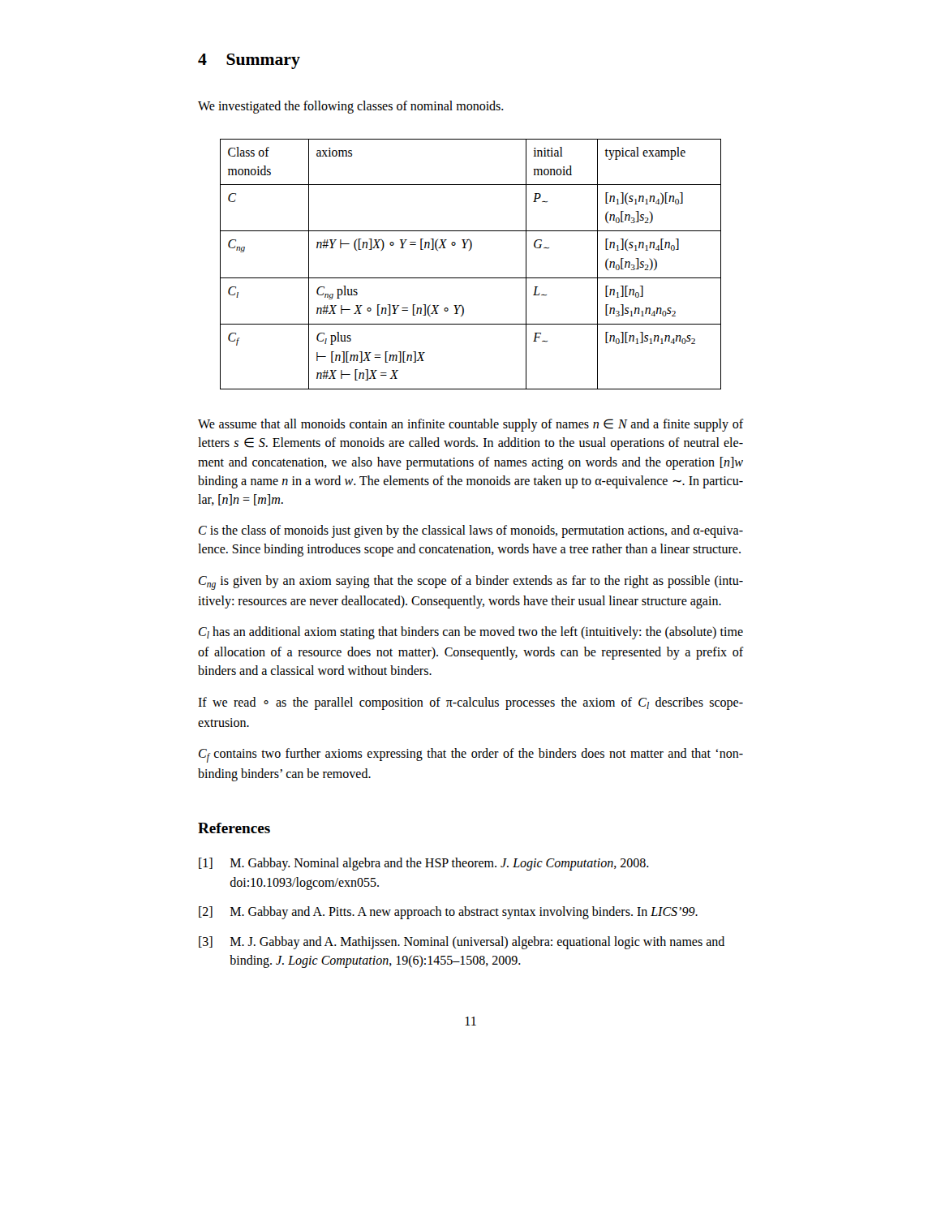4 Summary
We investigated the following classes of nominal monoids.
| Class of monoids | axioms | initial monoid | typical example |
| C | | P ∼ | [ n 1 ]( s 1 n 1 n 4 )[ n 0 ]( n 0 [ n 3 ] s 2 ) |
| C ng | n # Y ⊢ ([ n ] X ) ∘ Y = [ n ]( X ∘ Y ) | G ∼ | [ n 1 ]( s 1 n 1 n 4 [ n 0 ]( n 0 [ n 3 ] s 2 )) |
| C l | C ng plus n # X ⊢ X ∘ [ n ] Y = [ n ]( X ∘ Y ) | L ∼ | [ n 1 ][ n 0 ][ n 3 ] s 1 n 1 n 4 n 0 s 2 |
| C f | C l plus ⊢ [ n ][ m ] X = [ m ][ n ] X n # X ⊢ [ n ] X = X | F ∼ | [ n 0 ][ n 1 ] s 1 n 1 n 4 n 0 s 2 |
We assume that all monoids contain an infinite countable supply of names n ∈ N and a finite supply of letters s ∈ S. Elements of monoids are called words. In addition to the usual operations of neutral element and concatenation, we also have permutations of names acting on words and the operation [n]w binding a name n in a word w. The elements of the monoids are taken up to α-equivalence ∼. In particular, [n]n = [m]m.
C is the class of monoids just given by the classical laws of monoids, permutation actions, and α-equivalence. Since binding introduces scope and concatenation, words have a tree rather than a linear structure.
Cng is given by an axiom saying that the scope of a binder extends as far to the right as possible (intuitively: resources are never deallocated). Consequently, words have their usual linear structure again.
Cl has an additional axiom stating that binders can be moved two the left (intuitively: the (absolute) time of allocation of a resource does not matter). Consequently, words can be represented by a prefix of binders and a classical word without binders.
If we read ∘ as the parallel composition of π-calculus processes the axiom of Cl describes scope-extrusion.
Cf contains two further axioms expressing that the order of the binders does not matter and that ‘non-binding binders’ can be removed.
References
[1] M. Gabbay. Nominal algebra and the HSP theorem. J. Logic Computation, 2008. doi:10.1093/logcom/exn055.
[2] M. Gabbay and A. Pitts. A new approach to abstract syntax involving binders. In LICS’99.
[3] M. J. Gabbay and A. Mathijssen. Nominal (universal) algebra: equational logic with names and binding. J. Logic Computation, 19(6):1455–1508, 2009.
11